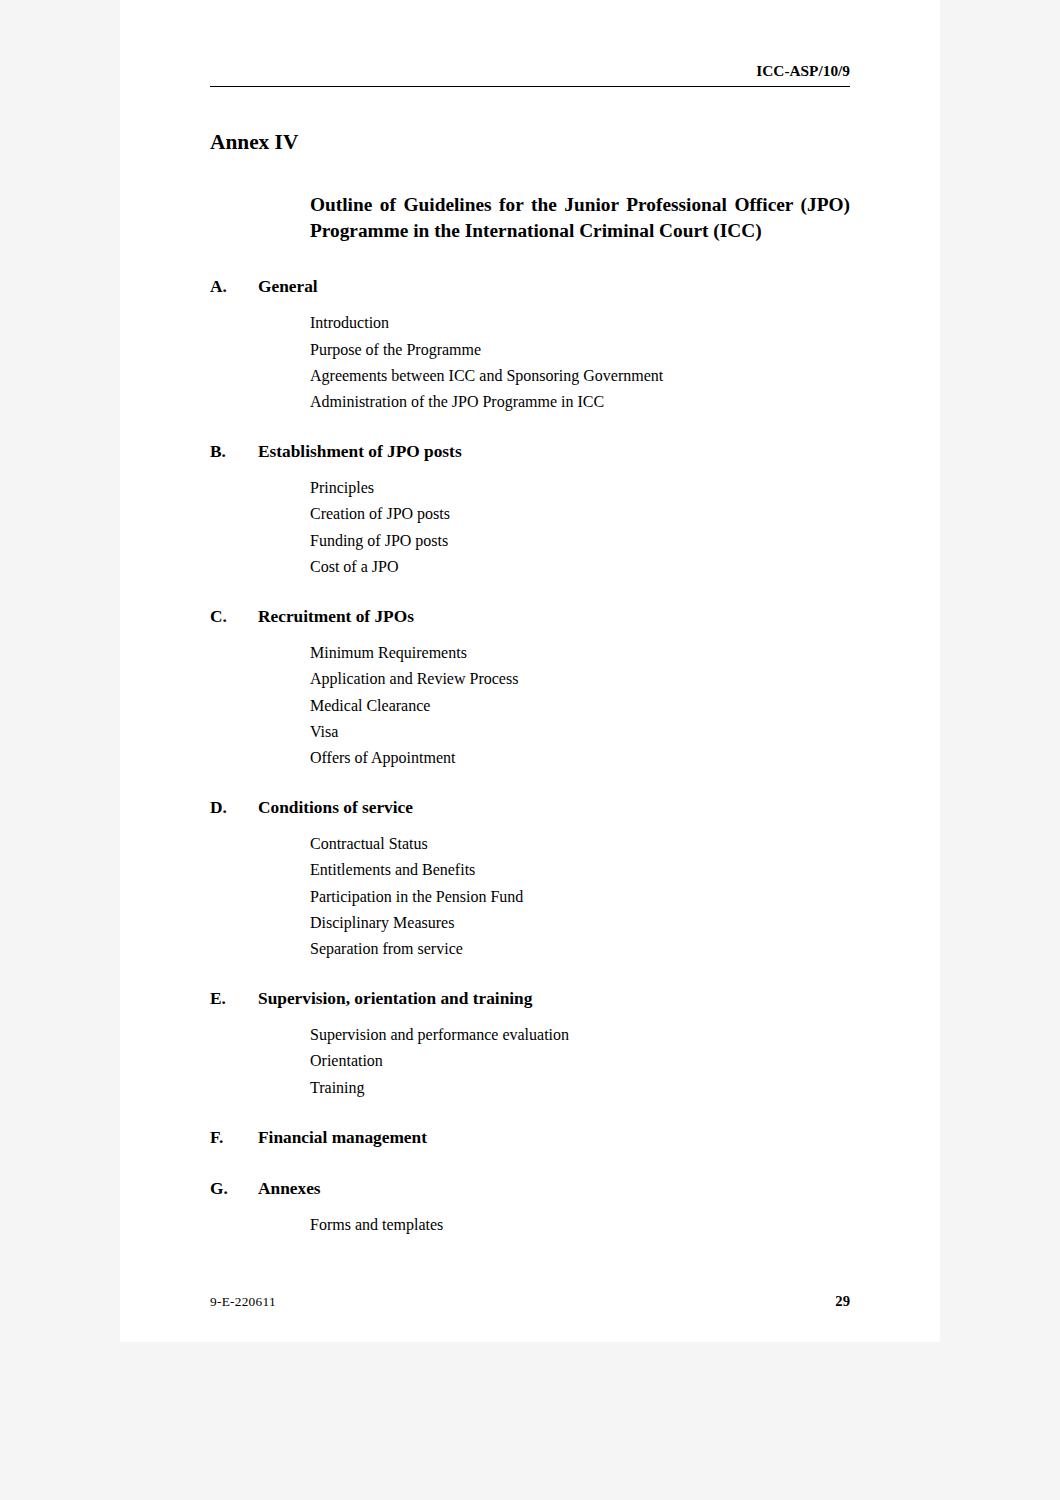ICC-ASP/10/9
Annex IV
Outline of Guidelines for the Junior Professional Officer (JPO) Programme in the International Criminal Court (ICC)
A.
General
Introduction
Purpose of the Programme
Agreements between ICC and Sponsoring Government
Administration of the JPO Programme in ICC
B.
Establishment of JPO posts
Principles
Creation of JPO posts
Funding of JPO posts
Cost of a JPO
C.
Recruitment of JPOs
Minimum Requirements
Application and Review Process
Medical Clearance
Visa
Offers of Appointment
D.
Conditions of service
Contractual Status
Entitlements and Benefits
Participation in the Pension Fund
Disciplinary Measures
Separation from service
E.
Supervision, orientation and training
Supervision and performance evaluation
Orientation
Training
F.
Financial management
G.
Annexes
Forms and templates
9-E-220611 29